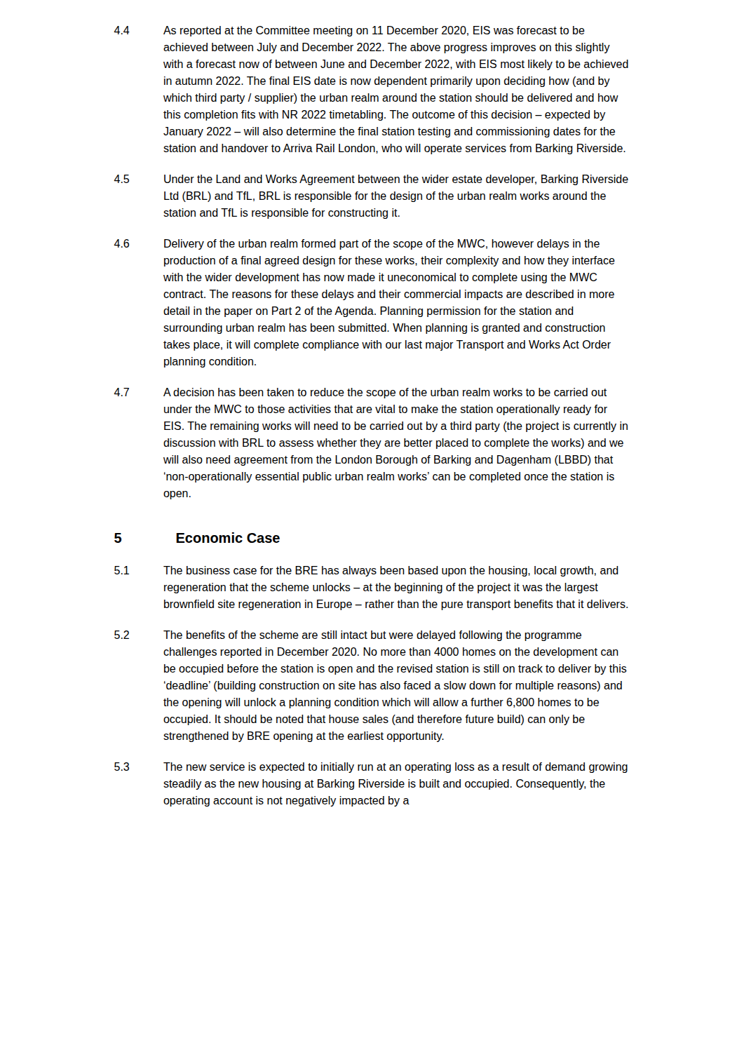4.4
As reported at the Committee meeting on 11 December 2020, EIS was forecast to be achieved between July and December 2022. The above progress improves on this slightly with a forecast now of between June and December 2022, with EIS most likely to be achieved in autumn 2022. The final EIS date is now dependent primarily upon deciding how (and by which third party / supplier) the urban realm around the station should be delivered and how this completion fits with NR 2022 timetabling. The outcome of this decision – expected by January 2022 – will also determine the final station testing and commissioning dates for the station and handover to Arriva Rail London, who will operate services from Barking Riverside.
4.5
Under the Land and Works Agreement between the wider estate developer, Barking Riverside Ltd (BRL) and TfL, BRL is responsible for the design of the urban realm works around the station and TfL is responsible for constructing it.
4.6
Delivery of the urban realm formed part of the scope of the MWC, however delays in the production of a final agreed design for these works, their complexity and how they interface with the wider development has now made it uneconomical to complete using the MWC contract. The reasons for these delays and their commercial impacts are described in more detail in the paper on Part 2 of the Agenda. Planning permission for the station and surrounding urban realm has been submitted. When planning is granted and construction takes place, it will complete compliance with our last major Transport and Works Act Order planning condition.
4.7
A decision has been taken to reduce the scope of the urban realm works to be carried out under the MWC to those activities that are vital to make the station operationally ready for EIS. The remaining works will need to be carried out by a third party (the project is currently in discussion with BRL to assess whether they are better placed to complete the works) and we will also need agreement from the London Borough of Barking and Dagenham (LBBD) that ‘non-operationally essential public urban realm works’ can be completed once the station is open.
5 Economic Case
5.1
The business case for the BRE has always been based upon the housing, local growth, and regeneration that the scheme unlocks – at the beginning of the project it was the largest brownfield site regeneration in Europe – rather than the pure transport benefits that it delivers.
5.2
The benefits of the scheme are still intact but were delayed following the programme challenges reported in December 2020. No more than 4000 homes on the development can be occupied before the station is open and the revised station is still on track to deliver by this ‘deadline’ (building construction on site has also faced a slow down for multiple reasons) and the opening will unlock a planning condition which will allow a further 6,800 homes to be occupied. It should be noted that house sales (and therefore future build) can only be strengthened by BRE opening at the earliest opportunity.
5.3
The new service is expected to initially run at an operating loss as a result of demand growing steadily as the new housing at Barking Riverside is built and occupied. Consequently, the operating account is not negatively impacted by a